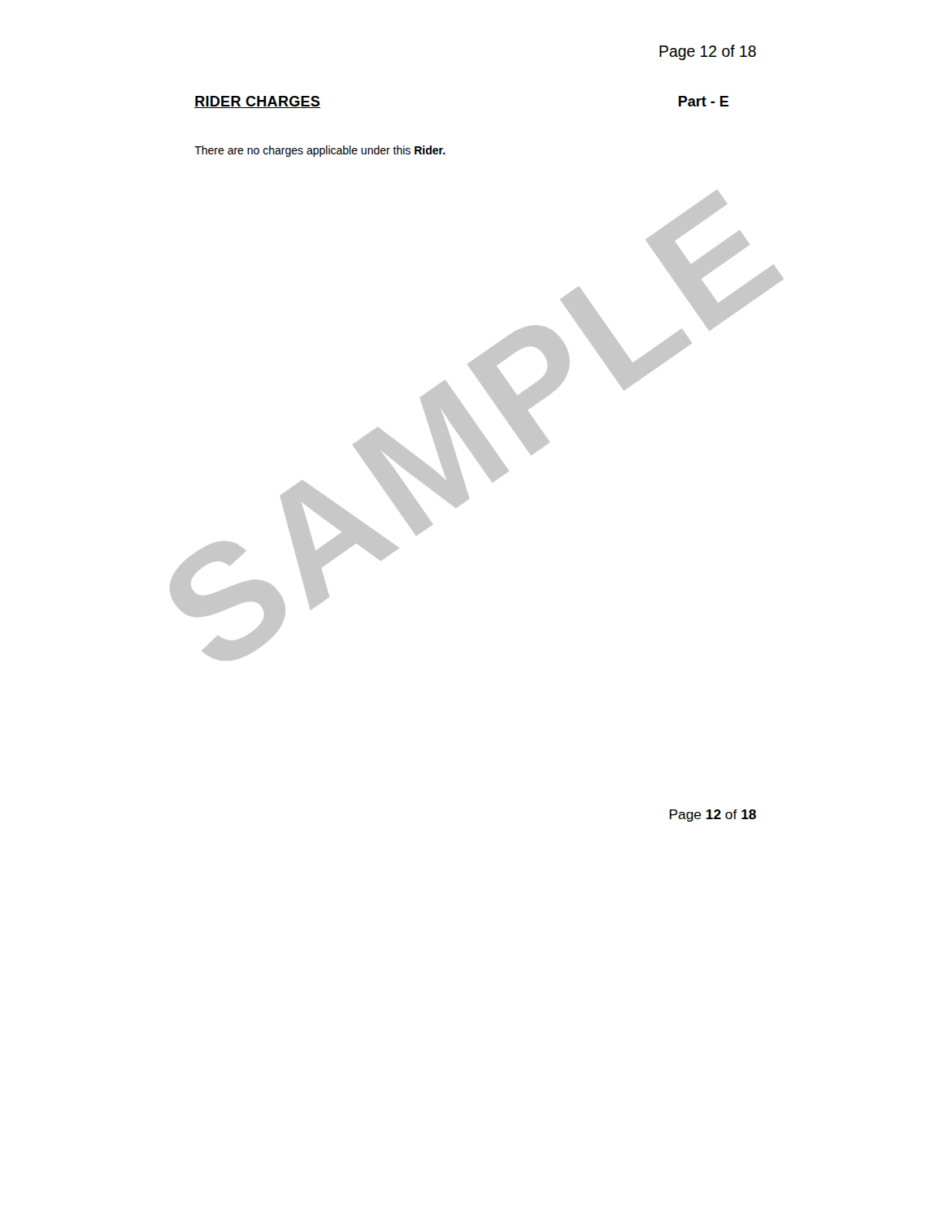SAMPLE
Page 12 of 18
RIDER CHARGES Part - E
There are no charges applicable under this Rider.
Page 12 of 18